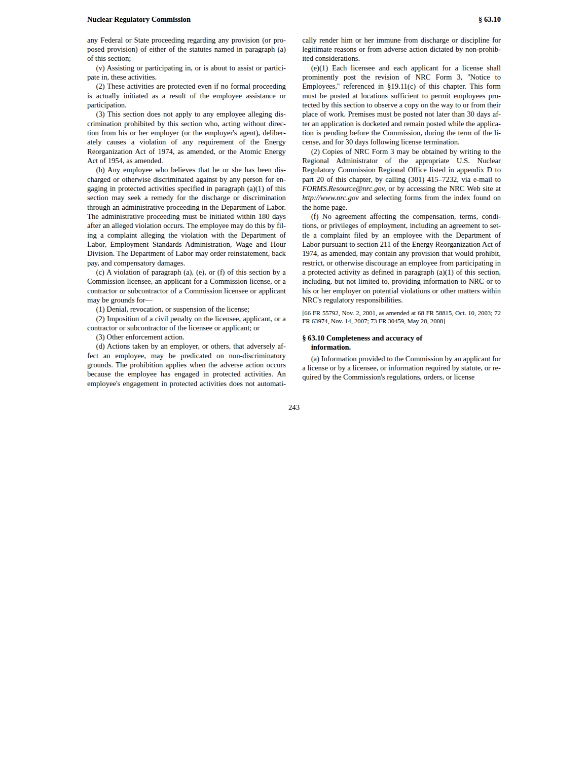Nuclear Regulatory Commission
§ 63.10
any Federal or State proceeding regarding any provision (or proposed provision) of either of the statutes named in paragraph (a) of this section;
(v) Assisting or participating in, or is about to assist or participate in, these activities.
(2) These activities are protected even if no formal proceeding is actually initiated as a result of the employee assistance or participation.
(3) This section does not apply to any employee alleging discrimination prohibited by this section who, acting without direction from his or her employer (or the employer's agent), deliberately causes a violation of any requirement of the Energy Reorganization Act of 1974, as amended, or the Atomic Energy Act of 1954, as amended.
(b) Any employee who believes that he or she has been discharged or otherwise discriminated against by any person for engaging in protected activities specified in paragraph (a)(1) of this section may seek a remedy for the discharge or discrimination through an administrative proceeding in the Department of Labor. The administrative proceeding must be initiated within 180 days after an alleged violation occurs. The employee may do this by filing a complaint alleging the violation with the Department of Labor, Employment Standards Administration, Wage and Hour Division. The Department of Labor may order reinstatement, back pay, and compensatory damages.
(c) A violation of paragraph (a), (e), or (f) of this section by a Commission licensee, an applicant for a Commission license, or a contractor or subcontractor of a Commission licensee or applicant may be grounds for—
(1) Denial, revocation, or suspension of the license;
(2) Imposition of a civil penalty on the licensee, applicant, or a contractor or subcontractor of the licensee or applicant; or
(3) Other enforcement action.
(d) Actions taken by an employer, or others, that adversely affect an employee, may be predicated on non-discriminatory grounds. The prohibition applies when the adverse action occurs because the employee has engaged in protected activities. An employee's engagement in protected activities does not automatically render him or her immune from discharge or discipline for legitimate reasons or from adverse action dictated by non-prohibited considerations.
(e)(1) Each licensee and each applicant for a license shall prominently post the revision of NRC Form 3, ''Notice to Employees,'' referenced in §19.11(c) of this chapter. This form must be posted at locations sufficient to permit employees protected by this section to observe a copy on the way to or from their place of work. Premises must be posted not later than 30 days after an application is docketed and remain posted while the application is pending before the Commission, during the term of the license, and for 30 days following license termination.
(2) Copies of NRC Form 3 may be obtained by writing to the Regional Administrator of the appropriate U.S. Nuclear Regulatory Commission Regional Office listed in appendix D to part 20 of this chapter, by calling (301) 415–7232, via e-mail to FORMS.Resource@nrc.gov, or by accessing the NRC Web site at http://www.nrc.gov and selecting forms from the index found on the home page.
(f) No agreement affecting the compensation, terms, conditions, or privileges of employment, including an agreement to settle a complaint filed by an employee with the Department of Labor pursuant to section 211 of the Energy Reorganization Act of 1974, as amended, may contain any provision that would prohibit, restrict, or otherwise discourage an employee from participating in a protected activity as defined in paragraph (a)(1) of this section, including, but not limited to, providing information to NRC or to his or her employer on potential violations or other matters within NRC's regulatory responsibilities.
[66 FR 55792, Nov. 2, 2001, as amended at 68 FR 58815, Oct. 10, 2003; 72 FR 63974, Nov. 14, 2007; 73 FR 30459, May 28, 2008]
§ 63.10 Completeness and accuracy of information.
(a) Information provided to the Commission by an applicant for a license or by a licensee, or information required by statute, or required by the Commission's regulations, orders, or license
243